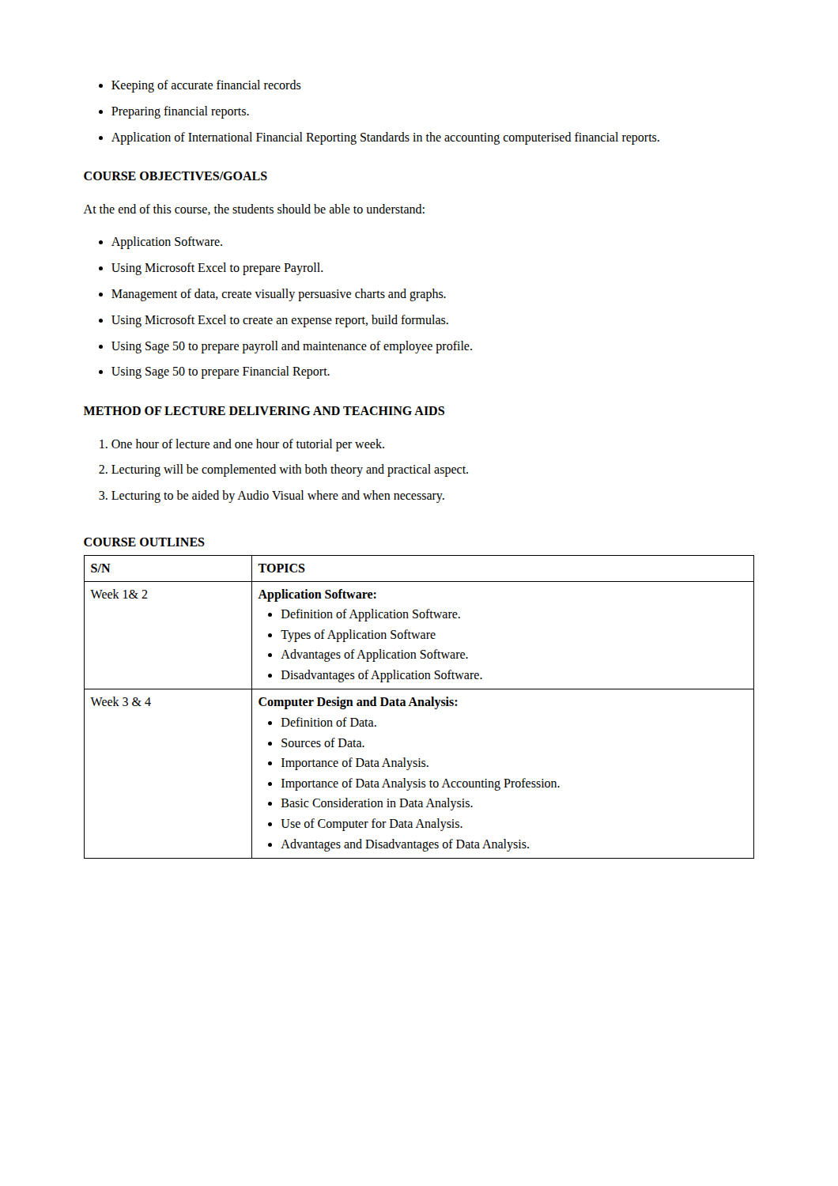Keeping of accurate financial records
Preparing financial reports.
Application of International Financial Reporting Standards in the accounting computerised financial reports.
Course Objectives/Goals
At the end of this course, the students should be able to understand:
Application Software.
Using Microsoft Excel to prepare Payroll.
Management of data, create visually persuasive charts and graphs.
Using Microsoft Excel to create an expense report, build formulas.
Using Sage 50 to prepare payroll and maintenance of employee profile.
Using Sage 50 to prepare Financial Report.
Method of Lecture Delivering and Teaching Aids
One hour of lecture and one hour of tutorial per week.
Lecturing will be complemented with both theory and practical aspect.
Lecturing to be aided by Audio Visual where and when necessary.
Course Outlines
| S/N | TOPICS |
| --- | --- |
| Week 1& 2 | Application Software: Definition of Application Software. Types of Application Software Advantages of Application Software. Disadvantages of Application Software. |
| Week 3 & 4 | Computer Design and Data Analysis: Definition of Data. Sources of Data. Importance of Data Analysis. Importance of Data Analysis to Accounting Profession. Basic Consideration in Data Analysis. Use of Computer for Data Analysis. Advantages and Disadvantages of Data Analysis. |